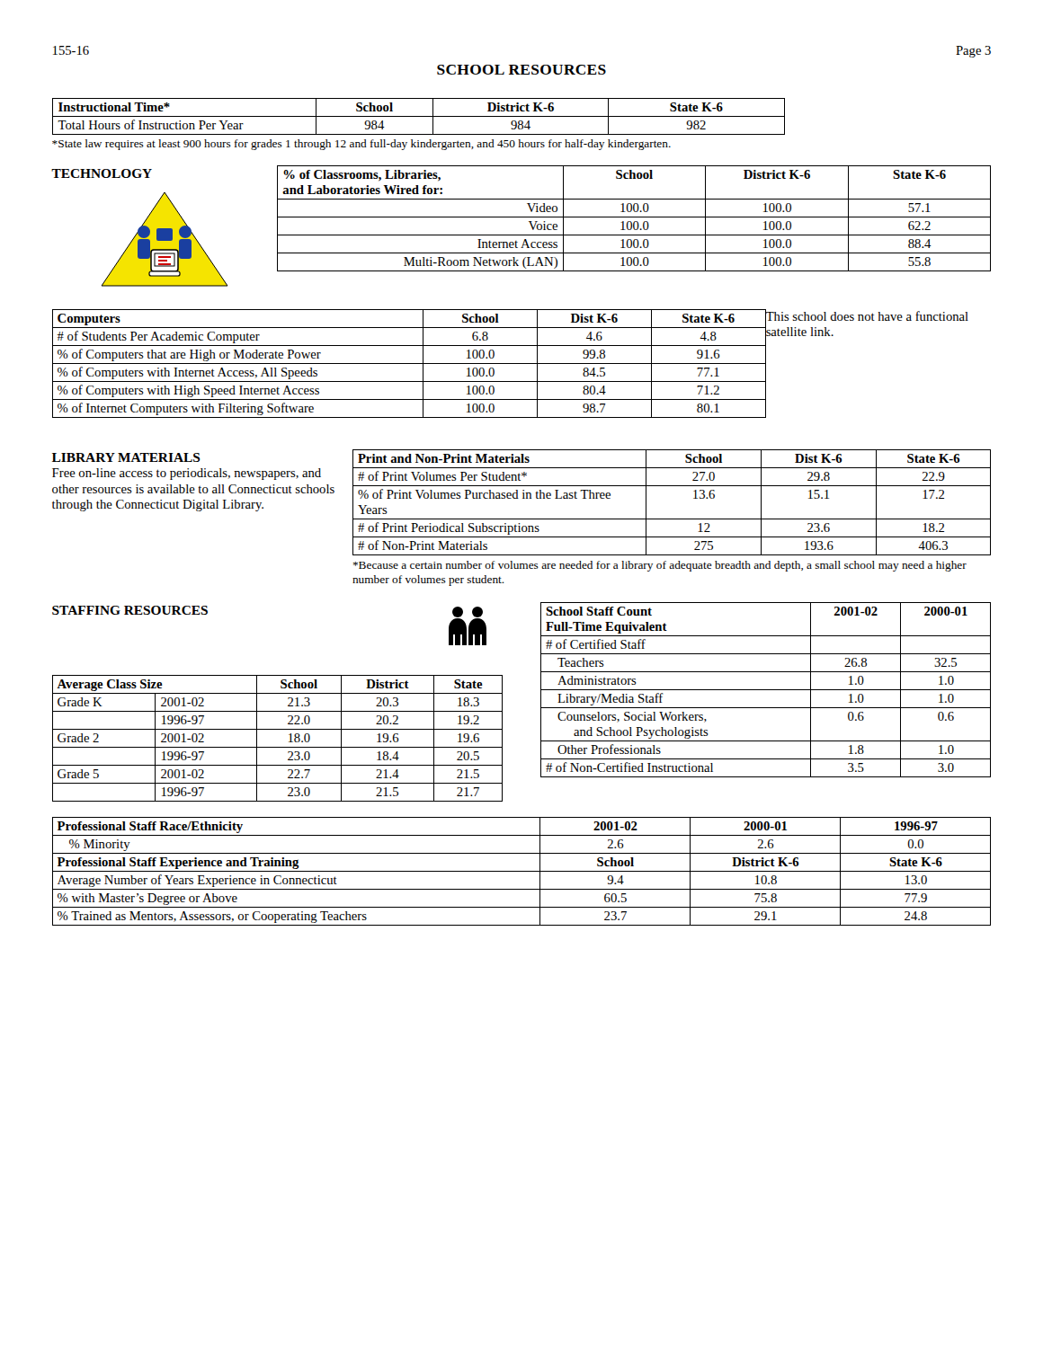155-16 Page 3
SCHOOL RESOURCES
| Instructional Time* | School | District K-6 | State K-6 |
| --- | --- | --- | --- |
| Total Hours of Instruction Per Year | 984 | 984 | 982 |
*State law requires at least 900 hours for grades 1 through 12 and full-day kindergarten, and 450 hours for half-day kindergarten.
| TECHNOLOGY | / % of Classrooms, Libraries, and Laboratories Wired for: / School / District K-6 / State K-6 / / --- / --- / --- / --- / / Video / 100.0 / 100.0 / 57.1 / / Voice / 100.0 / 100.0 / 62.2 / / Internet Access / 100.0 / 100.0 / 88.4 / / Multi-Room Network (LAN) / 100.0 / 100.0 / 55.8 / |
| / Computers / School / Dist K-6 / State K-6 / / --- / --- / --- / --- / / # of Students Per Academic Computer / 6.8 / 4.6 / 4.8 / / % of Computers that are High or Moderate Power / 100.0 / 99.8 / 91.6 / / % of Computers with Internet Access, All Speeds / 100.0 / 84.5 / 77.1 / / % of Computers with High Speed Internet Access / 100.0 / 80.4 / 71.2 / / % of Internet Computers with Filtering Software / 100.0 / 98.7 / 80.1 / | This school does not have a functional satellite link. |
| LIBRARY MATERIALS Free on-line access to periodicals, newspapers, and other resources is available to all Connecticut schools through the Connecticut Digital Library. | / Print and Non-Print Materials / School / Dist K-6 / State K-6 / / --- / --- / --- / --- / / # of Print Volumes Per Student* / 27.0 / 29.8 / 22.9 / / % of Print Volumes Purchased in the Last Three Years / 13.6 / 15.1 / 17.2 / / # of Print Periodical Subscriptions / 12 / 23.6 / 18.2 / / # of Non-Print Materials / 275 / 193.6 / 406.3 / *Because a certain number of volumes are needed for a library of adequate breadth and depth, a small school may need a higher number of volumes per student. |
| / STAFFING RESOURCES / / / Average Class Size / School / District / State / / --- / --- / --- / --- / / Grade K / 2001-02 / 21.3 / 20.3 / 18.3 / / / 1996-97 / 22.0 / 20.2 / 19.2 / / Grade 2 / 2001-02 / 18.0 / 19.6 / 19.6 / / / 1996-97 / 23.0 / 18.4 / 20.5 / / Grade 5 / 2001-02 / 22.7 / 21.4 / 21.5 / / / 1996-97 / 23.0 / 21.5 / 21.7 / | | / School Staff Count Full-Time Equivalent / 2001-02 / 2000-01 / / --- / --- / --- / / # of Certified Staff / / / / Teachers / 26.8 / 32.5 / / Administrators / 1.0 / 1.0 / / Library/Media Staff / 1.0 / 1.0 / / Counselors, Social Workers, and School Psychologists / 0.6 / 0.6 / / Other Professionals / 1.8 / 1.0 / / # of Non-Certified Instructional / 3.5 / 3.0 / |
| Professional Staff Race/Ethnicity | 2001-02 | 2000-01 | 1996-97 |
| --- | --- | --- | --- |
| % Minority | 2.6 | 2.6 | 0.0 |
| Professional Staff Experience and Training | School | District K-6 | State K-6 |
| Average Number of Years Experience in Connecticut | 9.4 | 10.8 | 13.0 |
| % with Master’s Degree or Above | 60.5 | 75.8 | 77.9 |
| % Trained as Mentors, Assessors, or Cooperating Teachers | 23.7 | 29.1 | 24.8 |